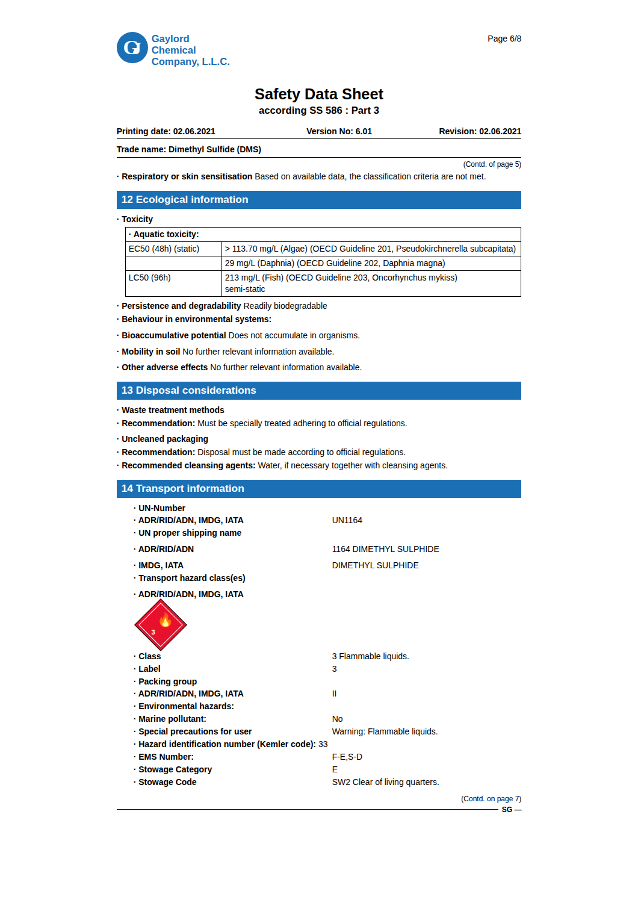GJ
Gaylord
Chemical
Company, L.L.C.
Page 6/8
Safety Data Sheet
according SS 586 : Part 3
Printing date: 02.06.2021
Version No: 6.01
Revision: 02.06.2021
Trade name: Dimethyl Sulfide (DMS)
(Contd. of page 5)
Respiratory or skin sensitisation Based on available data, the classification criteria are not met.
12 Ecological information
Toxicity
| · Aquatic toxicity: |
| EC50 (48h) (static) | > 113.70 mg/L (Algae) (OECD Guideline 201, Pseudokirchnerella subcapitata) |
| | 29 mg/L (Daphnia) (OECD Guideline 202, Daphnia magna) |
| LC50 (96h) | 213 mg/L (Fish) (OECD Guideline 203, Oncorhynchus mykiss) semi-static |
Persistence and degradability Readily biodegradable
Behaviour in environmental systems:
Bioaccumulative potential Does not accumulate in organisms.
Mobility in soil No further relevant information available.
Other adverse effects No further relevant information available.
13 Disposal considerations
Waste treatment methods
Recommendation: Must be specially treated adhering to official regulations.
Uncleaned packaging
Recommendation: Disposal must be made according to official regulations.
Recommended cleansing agents: Water, if necessary together with cleansing agents.
14 Transport information
UN-Number
ADR/RID/ADN, IMDG, IATA
UN1164
UN proper shipping name
ADR/RID/ADN
1164 DIMETHYL SULPHIDE
IMDG, IATA
DIMETHYL SULPHIDE
Transport hazard class(es)
ADR/RID/ADN, IMDG, IATA
🔥
3
Class
3 Flammable liquids.
Label
3
Packing group
ADR/RID/ADN, IMDG, IATA
II
Environmental hazards:
Marine pollutant:
No
Special precautions for user
Warning: Flammable liquids.
Hazard identification number (Kemler code): 33
EMS Number:
F-E,S-D
Stowage Category
E
Stowage Code
SW2 Clear of living quarters.
(Contd. on page 7)
SG —